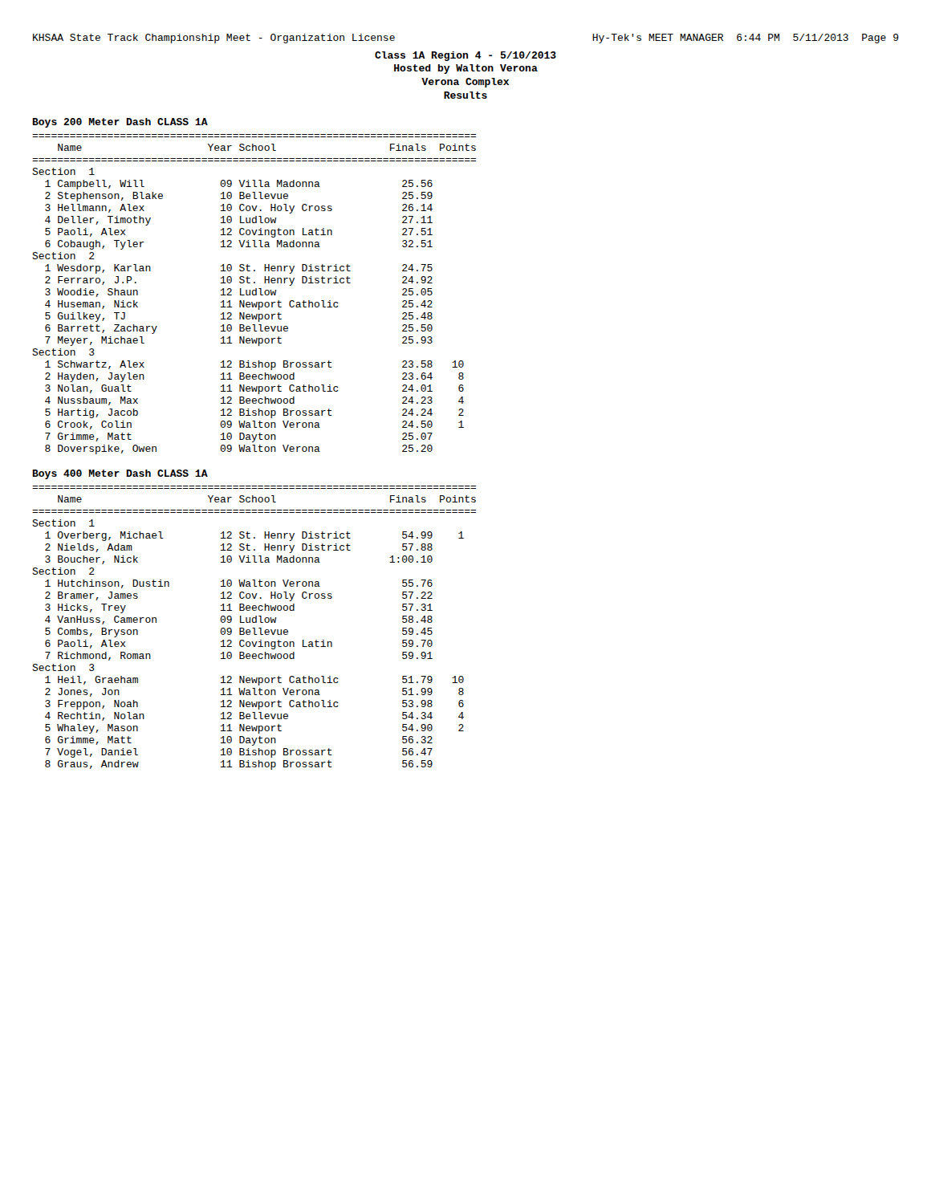KHSAA State Track Championship Meet - Organization License Hy-Tek's MEET MANAGER 6:44 PM 5/11/2013 Page 9
Class 1A Region 4 - 5/10/2013
Hosted by Walton Verona
Verona Complex
Results
Boys 200 Meter Dash CLASS 1A
=======================================================================
    Name                    Year School                  Finals  Points
=======================================================================
Section  1
  1 Campbell, Will            09 Villa Madonna             25.56
  2 Stephenson, Blake         10 Bellevue                  25.59
  3 Hellmann, Alex            10 Cov. Holy Cross           26.14
  4 Deller, Timothy           10 Ludlow                    27.11
  5 Paoli, Alex               12 Covington Latin           27.51
  6 Cobaugh, Tyler            12 Villa Madonna             32.51
Section  2
  1 Wesdorp, Karlan           10 St. Henry District        24.75
  2 Ferraro, J.P.             10 St. Henry District        24.92
  3 Woodie, Shaun             12 Ludlow                    25.05
  4 Huseman, Nick             11 Newport Catholic          25.42
  5 Guilkey, TJ               12 Newport                   25.48
  6 Barrett, Zachary          10 Bellevue                  25.50
  7 Meyer, Michael            11 Newport                   25.93
Section  3
  1 Schwartz, Alex            12 Bishop Brossart           23.58   10
  2 Hayden, Jaylen            11 Beechwood                 23.64    8
  3 Nolan, Gualt              11 Newport Catholic          24.01    6
  4 Nussbaum, Max             12 Beechwood                 24.23    4
  5 Hartig, Jacob             12 Bishop Brossart           24.24    2
  6 Crook, Colin              09 Walton Verona             24.50    1
  7 Grimme, Matt              10 Dayton                    25.07
  8 Doverspike, Owen          09 Walton Verona             25.20
Boys 400 Meter Dash CLASS 1A
=======================================================================
    Name                    Year School                  Finals  Points
=======================================================================
Section  1
  1 Overberg, Michael         12 St. Henry District        54.99    1
  2 Nields, Adam              12 St. Henry District        57.88
  3 Boucher, Nick             10 Villa Madonna           1:00.10
Section  2
  1 Hutchinson, Dustin        10 Walton Verona             55.76
  2 Bramer, James             12 Cov. Holy Cross           57.22
  3 Hicks, Trey               11 Beechwood                 57.31
  4 VanHuss, Cameron          09 Ludlow                    58.48
  5 Combs, Bryson             09 Bellevue                  59.45
  6 Paoli, Alex               12 Covington Latin           59.70
  7 Richmond, Roman           10 Beechwood                 59.91
Section  3
  1 Heil, Graeham             12 Newport Catholic          51.79   10
  2 Jones, Jon                11 Walton Verona             51.99    8
  3 Freppon, Noah             12 Newport Catholic          53.98    6
  4 Rechtin, Nolan            12 Bellevue                  54.34    4
  5 Whaley, Mason             11 Newport                   54.90    2
  6 Grimme, Matt              10 Dayton                    56.32
  7 Vogel, Daniel             10 Bishop Brossart           56.47
  8 Graus, Andrew             11 Bishop Brossart           56.59